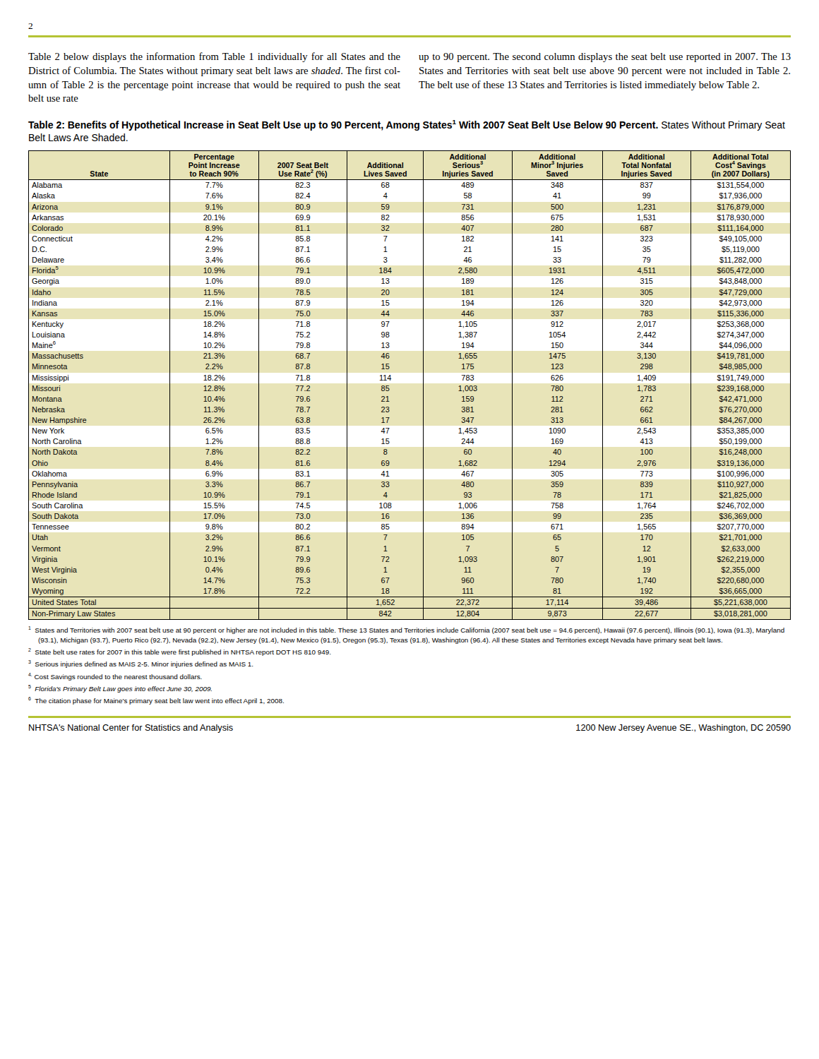2
Table 2 below displays the information from Table 1 individually for all States and the District of Columbia. The States without primary seat belt laws are shaded. The first column of Table 2 is the percentage point increase that would be required to push the seat belt use rate
up to 90 percent. The second column displays the seat belt use reported in 2007. The 13 States and Territories with seat belt use above 90 percent were not included in Table 2. The belt use of these 13 States and Territories is listed immediately below Table 2.
Table 2: Benefits of Hypothetical Increase in Seat Belt Use up to 90 Percent, Among States1 With 2007 Seat Belt Use Below 90 Percent. States Without Primary Seat Belt Laws Are Shaded.
| State | Percentage Point Increase to Reach 90% | 2007 Seat Belt Use Rate 2 (%) | Additional Lives Saved | Additional Serious 3 Injuries Saved | Additional Minor 3 Injuries Saved | Additional Total Nonfatal Injuries Saved | Additional Total Cost 4 Savings (in 2007 Dollars) |
| --- | --- | --- | --- | --- | --- | --- | --- |
| Alabama | 7.7% | 82.3 | 68 | 489 | 348 | 837 | $131,554,000 |
| Alaska | 7.6% | 82.4 | 4 | 58 | 41 | 99 | $17,936,000 |
| Arizona | 9.1% | 80.9 | 59 | 731 | 500 | 1,231 | $176,879,000 |
| Arkansas | 20.1% | 69.9 | 82 | 856 | 675 | 1,531 | $178,930,000 |
| Colorado | 8.9% | 81.1 | 32 | 407 | 280 | 687 | $111,164,000 |
| Connecticut | 4.2% | 85.8 | 7 | 182 | 141 | 323 | $49,105,000 |
| D.C. | 2.9% | 87.1 | 1 | 21 | 15 | 35 | $5,119,000 |
| Delaware | 3.4% | 86.6 | 3 | 46 | 33 | 79 | $11,282,000 |
| Florida 5 | 10.9% | 79.1 | 184 | 2,580 | 1931 | 4,511 | $605,472,000 |
| Georgia | 1.0% | 89.0 | 13 | 189 | 126 | 315 | $43,848,000 |
| Idaho | 11.5% | 78.5 | 20 | 181 | 124 | 305 | $47,729,000 |
| Indiana | 2.1% | 87.9 | 15 | 194 | 126 | 320 | $42,973,000 |
| Kansas | 15.0% | 75.0 | 44 | 446 | 337 | 783 | $115,336,000 |
| Kentucky | 18.2% | 71.8 | 97 | 1,105 | 912 | 2,017 | $253,368,000 |
| Louisiana | 14.8% | 75.2 | 98 | 1,387 | 1054 | 2,442 | $274,347,000 |
| Maine 6 | 10.2% | 79.8 | 13 | 194 | 150 | 344 | $44,096,000 |
| Massachusetts | 21.3% | 68.7 | 46 | 1,655 | 1475 | 3,130 | $419,781,000 |
| Minnesota | 2.2% | 87.8 | 15 | 175 | 123 | 298 | $48,985,000 |
| Mississippi | 18.2% | 71.8 | 114 | 783 | 626 | 1,409 | $191,749,000 |
| Missouri | 12.8% | 77.2 | 85 | 1,003 | 780 | 1,783 | $239,168,000 |
| Montana | 10.4% | 79.6 | 21 | 159 | 112 | 271 | $42,471,000 |
| Nebraska | 11.3% | 78.7 | 23 | 381 | 281 | 662 | $76,270,000 |
| New Hampshire | 26.2% | 63.8 | 17 | 347 | 313 | 661 | $84,267,000 |
| New York | 6.5% | 83.5 | 47 | 1,453 | 1090 | 2,543 | $353,385,000 |
| North Carolina | 1.2% | 88.8 | 15 | 244 | 169 | 413 | $50,199,000 |
| North Dakota | 7.8% | 82.2 | 8 | 60 | 40 | 100 | $16,248,000 |
| Ohio | 8.4% | 81.6 | 69 | 1,682 | 1294 | 2,976 | $319,136,000 |
| Oklahoma | 6.9% | 83.1 | 41 | 467 | 305 | 773 | $100,996,000 |
| Pennsylvania | 3.3% | 86.7 | 33 | 480 | 359 | 839 | $110,927,000 |
| Rhode Island | 10.9% | 79.1 | 4 | 93 | 78 | 171 | $21,825,000 |
| South Carolina | 15.5% | 74.5 | 108 | 1,006 | 758 | 1,764 | $246,702,000 |
| South Dakota | 17.0% | 73.0 | 16 | 136 | 99 | 235 | $36,369,000 |
| Tennessee | 9.8% | 80.2 | 85 | 894 | 671 | 1,565 | $207,770,000 |
| Utah | 3.2% | 86.6 | 7 | 105 | 65 | 170 | $21,701,000 |
| Vermont | 2.9% | 87.1 | 1 | 7 | 5 | 12 | $2,633,000 |
| Virginia | 10.1% | 79.9 | 72 | 1,093 | 807 | 1,901 | $262,219,000 |
| West Virginia | 0.4% | 89.6 | 1 | 11 | 7 | 19 | $2,355,000 |
| Wisconsin | 14.7% | 75.3 | 67 | 960 | 780 | 1,740 | $220,680,000 |
| Wyoming | 17.8% | 72.2 | 18 | 111 | 81 | 192 | $36,665,000 |
| United States Total | | | 1,652 | 22,372 | 17,114 | 39,486 | $5,221,638,000 |
| Non-Primary Law States | | | 842 | 12,804 | 9,873 | 22,677 | $3,018,281,000 |
1 States and Territories with 2007 seat belt use at 90 percent or higher are not included in this table. These 13 States and Territories include California (2007 seat belt use = 94.6 percent), Hawaii (97.6 percent), Illinois (90.1), Iowa (91.3), Maryland (93.1), Michigan (93.7), Puerto Rico (92.7), Nevada (92.2), New Jersey (91.4), New Mexico (91.5), Oregon (95.3), Texas (91.8), Washington (96.4). All these States and Territories except Nevada have primary seat belt laws.
2 State belt use rates for 2007 in this table were first published in NHTSA report DOT HS 810 949.
3 Serious injuries defined as MAIS 2-5. Minor injuries defined as MAIS 1.
4. Cost Savings rounded to the nearest thousand dollars.
5 Florida's Primary Belt Law goes into effect June 30, 2009.
6 The citation phase for Maine's primary seat belt law went into effect April 1, 2008.
NHTSA's National Center for Statistics and Analysis
1200 New Jersey Avenue SE., Washington, DC 20590